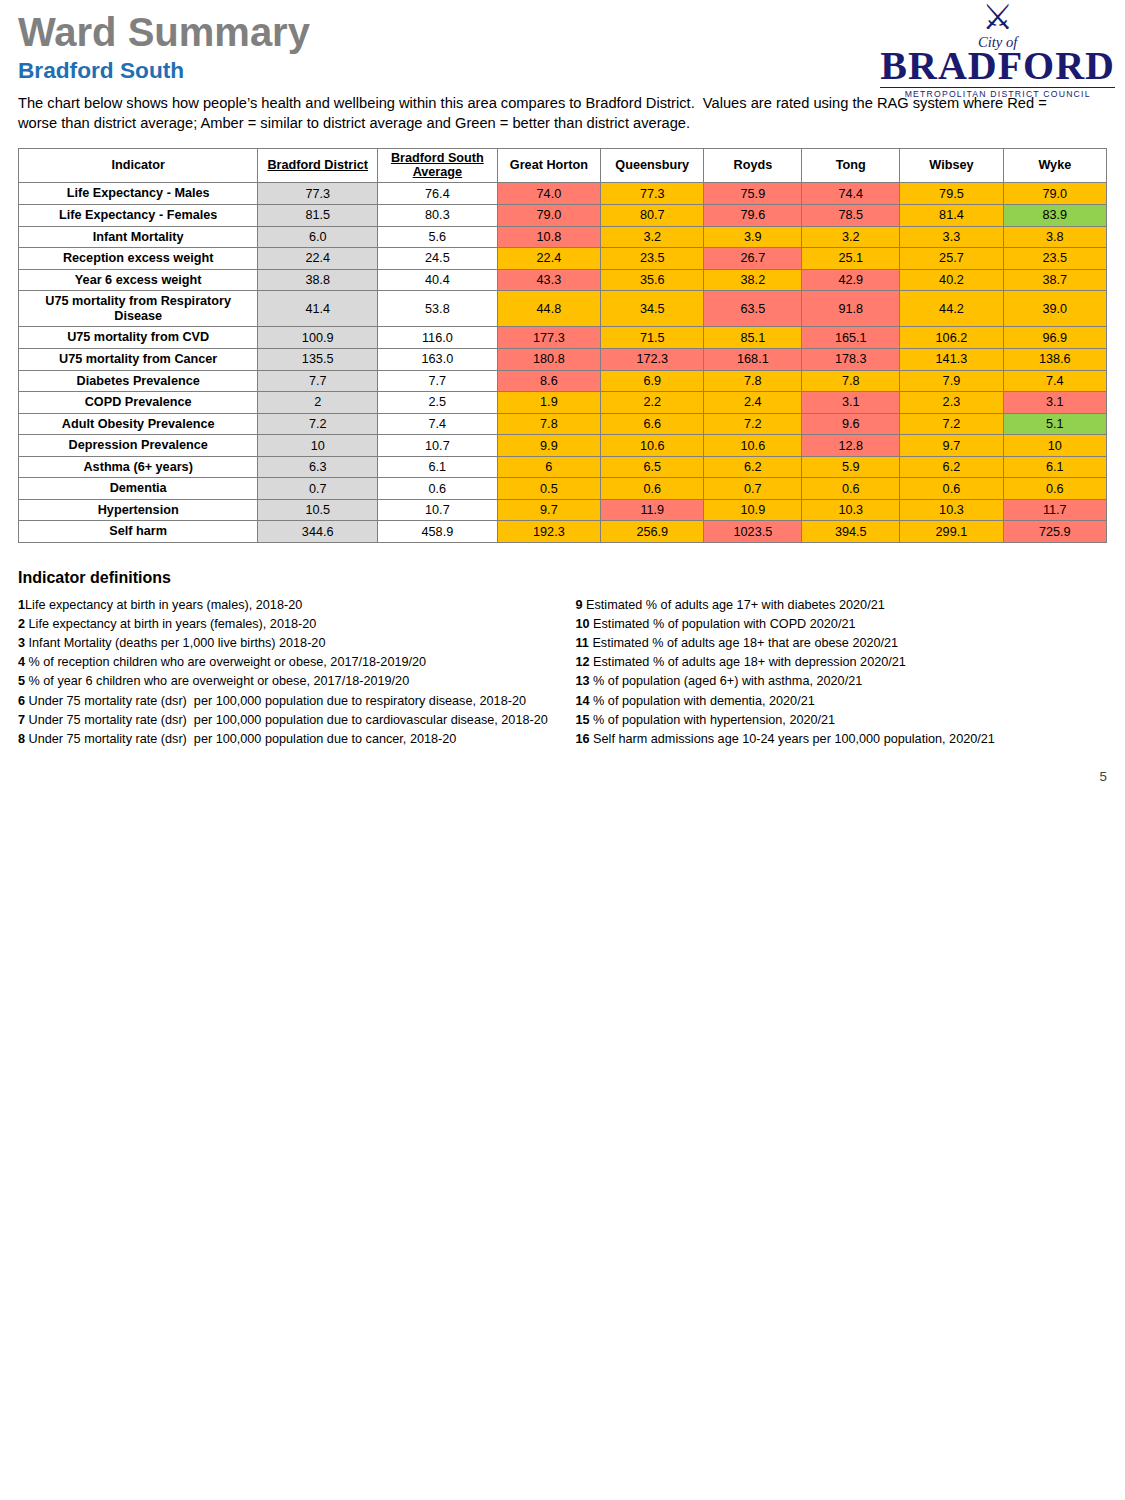⚔
City of
BRADFORD
METROPOLITAN DISTRICT COUNCIL
Ward Summary
Bradford South
The chart below shows how people’s health and wellbeing within this area compares to Bradford District. Values are rated using the RAG system where Red = worse than district average; Amber = similar to district average and Green = better than district average.
| Indicator | Bradford District | Bradford South Average | Great Horton | Queensbury | Royds | Tong | Wibsey | Wyke |
| --- | --- | --- | --- | --- | --- | --- | --- | --- |
| Life Expectancy - Males | 77.3 | 76.4 | 74.0 | 77.3 | 75.9 | 74.4 | 79.5 | 79.0 |
| Life Expectancy - Females | 81.5 | 80.3 | 79.0 | 80.7 | 79.6 | 78.5 | 81.4 | 83.9 |
| Infant Mortality | 6.0 | 5.6 | 10.8 | 3.2 | 3.9 | 3.2 | 3.3 | 3.8 |
| Reception excess weight | 22.4 | 24.5 | 22.4 | 23.5 | 26.7 | 25.1 | 25.7 | 23.5 |
| Year 6 excess weight | 38.8 | 40.4 | 43.3 | 35.6 | 38.2 | 42.9 | 40.2 | 38.7 |
| U75 mortality from Respiratory Disease | 41.4 | 53.8 | 44.8 | 34.5 | 63.5 | 91.8 | 44.2 | 39.0 |
| U75 mortality from CVD | 100.9 | 116.0 | 177.3 | 71.5 | 85.1 | 165.1 | 106.2 | 96.9 |
| U75 mortality from Cancer | 135.5 | 163.0 | 180.8 | 172.3 | 168.1 | 178.3 | 141.3 | 138.6 |
| Diabetes Prevalence | 7.7 | 7.7 | 8.6 | 6.9 | 7.8 | 7.8 | 7.9 | 7.4 |
| COPD Prevalence | 2 | 2.5 | 1.9 | 2.2 | 2.4 | 3.1 | 2.3 | 3.1 |
| Adult Obesity Prevalence | 7.2 | 7.4 | 7.8 | 6.6 | 7.2 | 9.6 | 7.2 | 5.1 |
| Depression Prevalence | 10 | 10.7 | 9.9 | 10.6 | 10.6 | 12.8 | 9.7 | 10 |
| Asthma (6+ years) | 6.3 | 6.1 | 6 | 6.5 | 6.2 | 5.9 | 6.2 | 6.1 |
| Dementia | 0.7 | 0.6 | 0.5 | 0.6 | 0.7 | 0.6 | 0.6 | 0.6 |
| Hypertension | 10.5 | 10.7 | 9.7 | 11.9 | 10.9 | 10.3 | 10.3 | 11.7 |
| Self harm | 344.6 | 458.9 | 192.3 | 256.9 | 1023.5 | 394.5 | 299.1 | 725.9 |
Indicator definitions
1 Life expectancy at birth in years (males), 2018-20
2 Life expectancy at birth in years (females), 2018-20
3 Infant Mortality (deaths per 1,000 live births) 2018-20
4 % of reception children who are overweight or obese, 2017/18-2019/20
5 % of year 6 children who are overweight or obese, 2017/18-2019/20
6 Under 75 mortality rate (dsr) per 100,000 population due to respiratory disease, 2018-20
7 Under 75 mortality rate (dsr) per 100,000 population due to cardiovascular disease, 2018-20
8 Under 75 mortality rate (dsr) per 100,000 population due to cancer, 2018-20
9 Estimated % of adults age 17+ with diabetes 2020/21
10 Estimated % of population with COPD 2020/21
11 Estimated % of adults age 18+ that are obese 2020/21
12 Estimated % of adults age 18+ with depression 2020/21
13 % of population (aged 6+) with asthma, 2020/21
14 % of population with dementia, 2020/21
15 % of population with hypertension, 2020/21
16 Self harm admissions age 10-24 years per 100,000 population, 2020/21
5